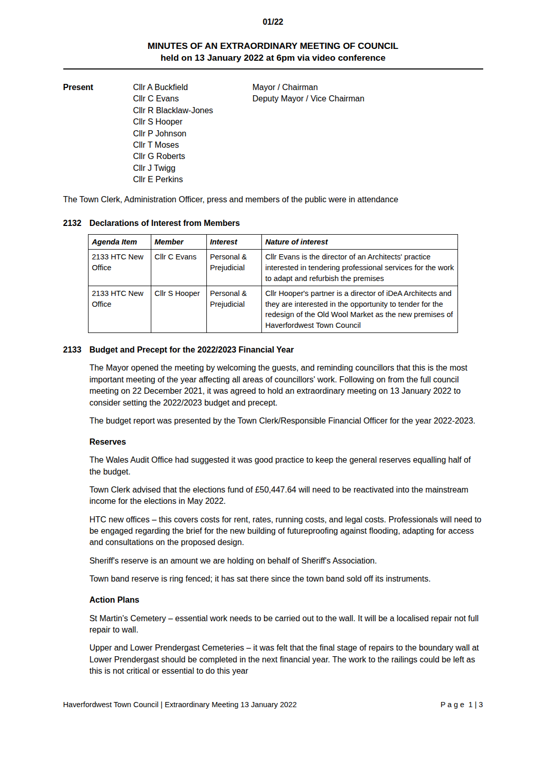01/22
MINUTES OF AN EXTRAORDINARY MEETING OF COUNCIL
held on 13 January 2022 at 6pm via video conference
| Present | Cllr A Buckfield | Mayor / Chairman |
| | Cllr C Evans | Deputy Mayor / Vice Chairman |
| | Cllr R Blacklaw-Jones | |
| | Cllr S Hooper | |
| | Cllr P Johnson | |
| | Cllr T Moses | |
| | Cllr G Roberts | |
| | Cllr J Twigg | |
| | Cllr E Perkins | |
The Town Clerk, Administration Officer, press and members of the public were in attendance
2132 Declarations of Interest from Members
| Agenda Item | Member | Interest | Nature of interest |
| --- | --- | --- | --- |
| 2133 HTC New Office | Cllr C Evans | Personal & Prejudicial | Cllr Evans is the director of an Architects' practice interested in tendering professional services for the work to adapt and refurbish the premises |
| 2133 HTC New Office | Cllr S Hooper | Personal & Prejudicial | Cllr Hooper's partner is a director of iDeA Architects and they are interested in the opportunity to tender for the redesign of the Old Wool Market as the new premises of Haverfordwest Town Council |
2133 Budget and Precept for the 2022/2023 Financial Year
The Mayor opened the meeting by welcoming the guests, and reminding councillors that this is the most important meeting of the year affecting all areas of councillors' work. Following on from the full council meeting on 22 December 2021, it was agreed to hold an extraordinary meeting on 13 January 2022 to consider setting the 2022/2023 budget and precept.
The budget report was presented by the Town Clerk/Responsible Financial Officer for the year 2022-2023.
Reserves
The Wales Audit Office had suggested it was good practice to keep the general reserves equalling half of the budget.
Town Clerk advised that the elections fund of £50,447.64 will need to be reactivated into the mainstream income for the elections in May 2022.
HTC new offices – this covers costs for rent, rates, running costs, and legal costs. Professionals will need to be engaged regarding the brief for the new building of futureproofing against flooding, adapting for access and consultations on the proposed design.
Sheriff's reserve is an amount we are holding on behalf of Sheriff's Association.
Town band reserve is ring fenced; it has sat there since the town band sold off its instruments.
Action Plans
St Martin's Cemetery – essential work needs to be carried out to the wall. It will be a localised repair not full repair to wall.
Upper and Lower Prendergast Cemeteries – it was felt that the final stage of repairs to the boundary wall at Lower Prendergast should be completed in the next financial year. The work to the railings could be left as this is not critical or essential to do this year
Haverfordwest Town Council | Extraordinary Meeting 13 January 2022 P a g e 1 | 3